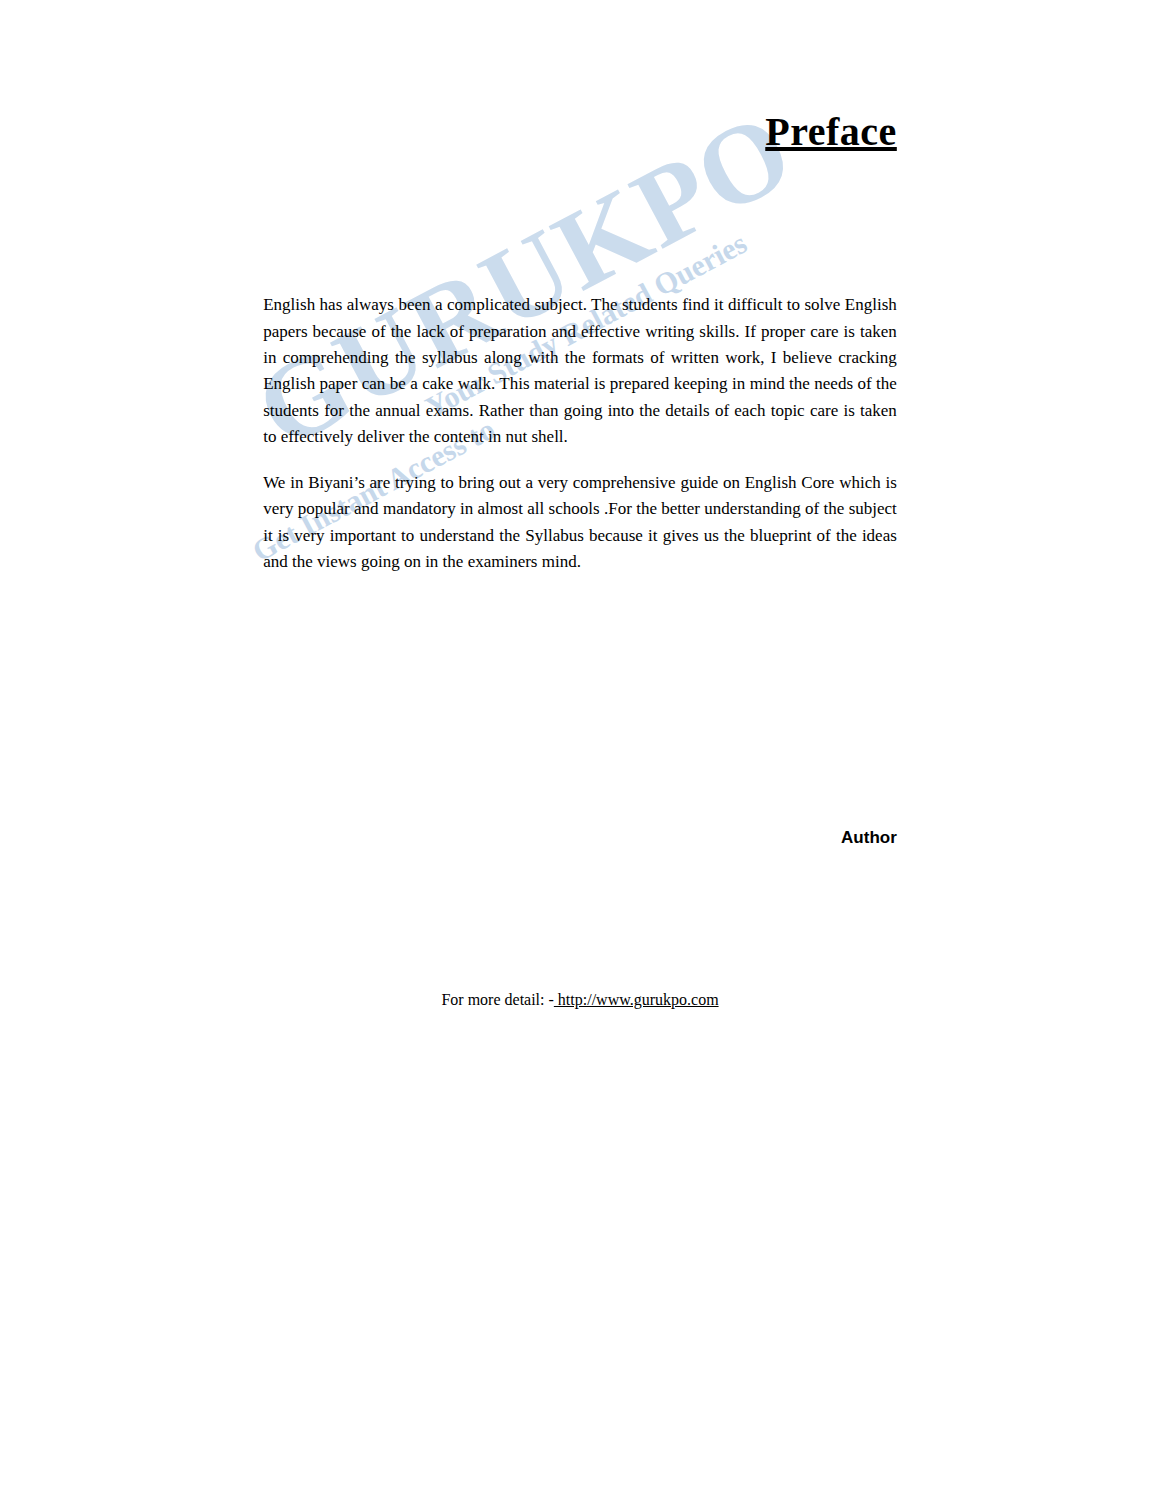GURUKPO
Your Study Related Queries
Get Instant Access to
Preface
English has always been a complicated subject. The students find it difficult to solve English papers because of the lack of preparation and effective writing skills. If proper care is taken in comprehending the syllabus along with the formats of written work, I believe cracking English paper can be a cake walk. This material is prepared keeping in mind the needs of the students for the annual exams. Rather than going into the details of each topic care is taken to effectively deliver the content in nut shell.
We in Biyani’s are trying to bring out a very comprehensive guide on English Core which is very popular and mandatory in almost all schools .For the better understanding of the subject it is very important to understand the Syllabus because it gives us the blueprint of the ideas and the views going on in the examiners mind.
Author
For more detail: - http://www.gurukpo.com